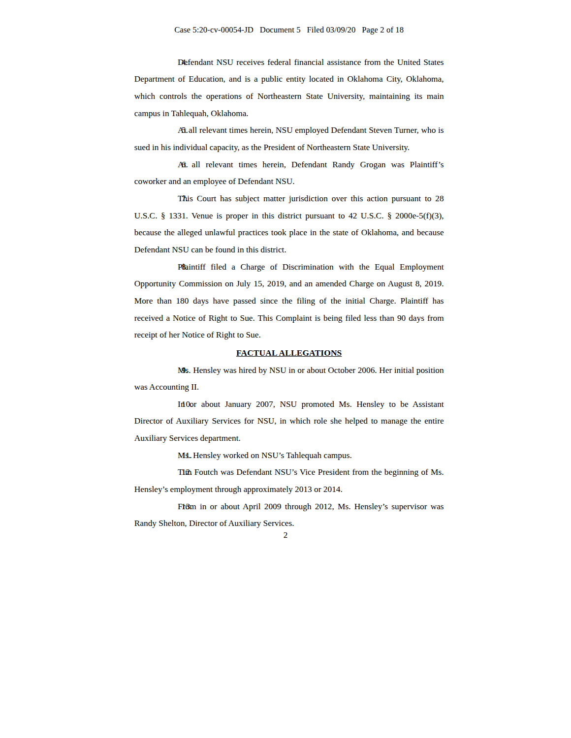Case 5:20-cv-00054-JD Document 5 Filed 03/09/20 Page 2 of 18
4. Defendant NSU receives federal financial assistance from the United States Department of Education, and is a public entity located in Oklahoma City, Oklahoma, which controls the operations of Northeastern State University, maintaining its main campus in Tahlequah, Oklahoma.
5. At all relevant times herein, NSU employed Defendant Steven Turner, who is sued in his individual capacity, as the President of Northeastern State University.
6. At all relevant times herein, Defendant Randy Grogan was Plaintiff’s coworker and an employee of Defendant NSU.
7. This Court has subject matter jurisdiction over this action pursuant to 28 U.S.C. § 1331. Venue is proper in this district pursuant to 42 U.S.C. § 2000e-5(f)(3), because the alleged unlawful practices took place in the state of Oklahoma, and because Defendant NSU can be found in this district.
8. Plaintiff filed a Charge of Discrimination with the Equal Employment Opportunity Commission on July 15, 2019, and an amended Charge on August 8, 2019. More than 180 days have passed since the filing of the initial Charge. Plaintiff has received a Notice of Right to Sue. This Complaint is being filed less than 90 days from receipt of her Notice of Right to Sue.
FACTUAL ALLEGATIONS
9. Ms. Hensley was hired by NSU in or about October 2006. Her initial position was Accounting II.
10. In or about January 2007, NSU promoted Ms. Hensley to be Assistant Director of Auxiliary Services for NSU, in which role she helped to manage the entire Auxiliary Services department.
11. Ms. Hensley worked on NSU’s Tahlequah campus.
12. Tim Foutch was Defendant NSU’s Vice President from the beginning of Ms. Hensley’s employment through approximately 2013 or 2014.
13. From in or about April 2009 through 2012, Ms. Hensley’s supervisor was Randy Shelton, Director of Auxiliary Services.
2